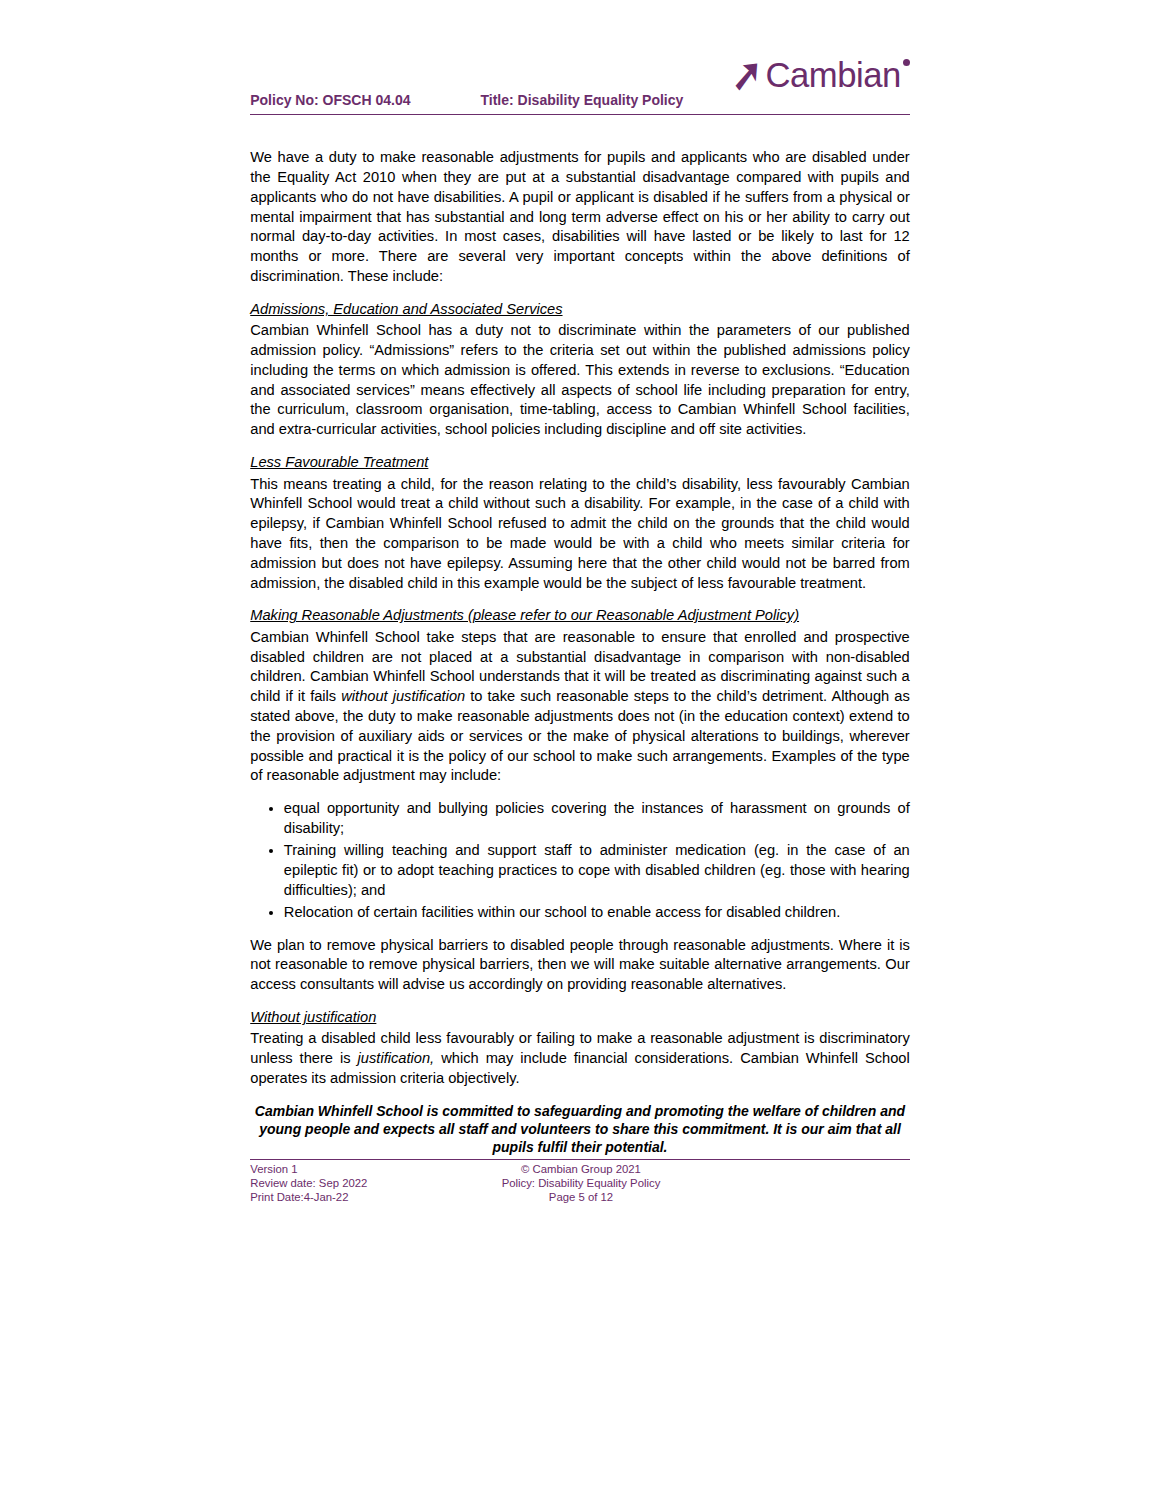Policy No: OFSCH 04.04 Title: Disability Equality Policy
➚Cambian
We have a duty to make reasonable adjustments for pupils and applicants who are disabled under the Equality Act 2010 when they are put at a substantial disadvantage compared with pupils and applicants who do not have disabilities. A pupil or applicant is disabled if he suffers from a physical or mental impairment that has substantial and long term adverse effect on his or her ability to carry out normal day-to-day activities. In most cases, disabilities will have lasted or be likely to last for 12 months or more. There are several very important concepts within the above definitions of discrimination. These include:
Admissions, Education and Associated Services
Cambian Whinfell School has a duty not to discriminate within the parameters of our published admission policy. “Admissions” refers to the criteria set out within the published admissions policy including the terms on which admission is offered. This extends in reverse to exclusions. “Education and associated services” means effectively all aspects of school life including preparation for entry, the curriculum, classroom organisation, time-tabling, access to Cambian Whinfell School facilities, and extra-curricular activities, school policies including discipline and off site activities.
Less Favourable Treatment
This means treating a child, for the reason relating to the child’s disability, less favourably Cambian Whinfell School would treat a child without such a disability. For example, in the case of a child with epilepsy, if Cambian Whinfell School refused to admit the child on the grounds that the child would have fits, then the comparison to be made would be with a child who meets similar criteria for admission but does not have epilepsy. Assuming here that the other child would not be barred from admission, the disabled child in this example would be the subject of less favourable treatment.
Making Reasonable Adjustments (please refer to our Reasonable Adjustment Policy)
Cambian Whinfell School take steps that are reasonable to ensure that enrolled and prospective disabled children are not placed at a substantial disadvantage in comparison with non-disabled children. Cambian Whinfell School understands that it will be treated as discriminating against such a child if it fails without justification to take such reasonable steps to the child’s detriment. Although as stated above, the duty to make reasonable adjustments does not (in the education context) extend to the provision of auxiliary aids or services or the make of physical alterations to buildings, wherever possible and practical it is the policy of our school to make such arrangements. Examples of the type of reasonable adjustment may include:
equal opportunity and bullying policies covering the instances of harassment on grounds of disability;
Training willing teaching and support staff to administer medication (eg. in the case of an epileptic fit) or to adopt teaching practices to cope with disabled children (eg. those with hearing difficulties); and
Relocation of certain facilities within our school to enable access for disabled children.
We plan to remove physical barriers to disabled people through reasonable adjustments. Where it is not reasonable to remove physical barriers, then we will make suitable alternative arrangements. Our access consultants will advise us accordingly on providing reasonable alternatives.
Without justification
Treating a disabled child less favourably or failing to make a reasonable adjustment is discriminatory unless there is justification, which may include financial considerations. Cambian Whinfell School operates its admission criteria objectively.
Cambian Whinfell School is committed to safeguarding and promoting the welfare of children and young people and expects all staff and volunteers to share this commitment. It is our aim that all pupils fulfil their potential.
Version 1
Review date: Sep 2022
Print Date:4-Jan-22
© Cambian Group 2021
Policy: Disability Equality Policy
Page 5 of 12